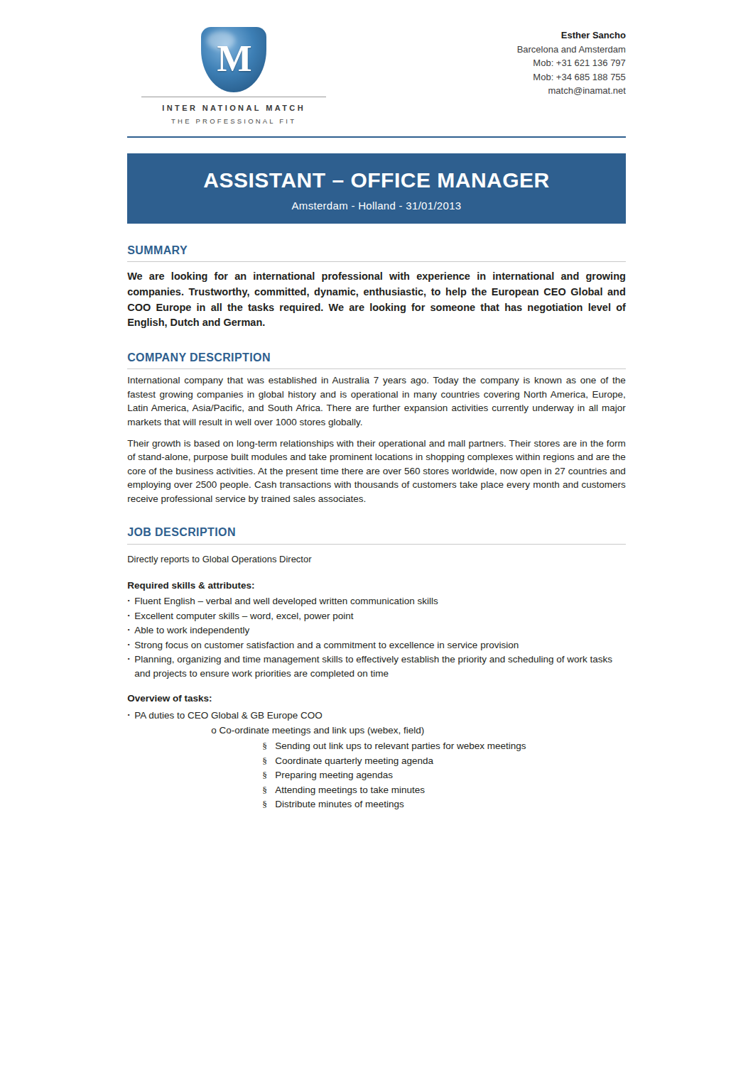M
INTER NATIONAL MATCH THE PROFESSIONAL FIT
Esther Sancho
Barcelona and Amsterdam
Mob: +31 621 136 797
Mob: +34 685 188 755
match@inamat.net
ASSISTANT – OFFICE MANAGER
Amsterdam - Holland - 31/01/2013
Summary
We are looking for an international professional with experience in international and growing companies. Trustworthy, committed, dynamic, enthusiastic, to help the European CEO Global and COO Europe in all the tasks required. We are looking for someone that has negotiation level of English, Dutch and German.
Company Description
International company that was established in Australia 7 years ago. Today the company is known as one of the fastest growing companies in global history and is operational in many countries covering North America, Europe, Latin America, Asia/Pacific, and South Africa. There are further expansion activities currently underway in all major markets that will result in well over 1000 stores globally.
Their growth is based on long-term relationships with their operational and mall partners. Their stores are in the form of stand-alone, purpose built modules and take prominent locations in shopping complexes within regions and are the core of the business activities. At the present time there are over 560 stores worldwide, now open in 27 countries and employing over 2500 people. Cash transactions with thousands of customers take place every month and customers receive professional service by trained sales associates.
Job Description
Directly reports to Global Operations Director
Required skills & attributes:
Fluent English – verbal and well developed written communication skills
Excellent computer skills – word, excel, power point
Able to work independently
Strong focus on customer satisfaction and a commitment to excellence in service provision
Planning, organizing and time management skills to effectively establish the priority and scheduling of work tasks and projects to ensure work priorities are completed on time
Overview of tasks:
PA duties to CEO Global & GB Europe COO
Co-ordinate meetings and link ups (webex, field)
Sending out link ups to relevant parties for webex meetings
Coordinate quarterly meeting agenda
Preparing meeting agendas
Attending meetings to take minutes
Distribute minutes of meetings